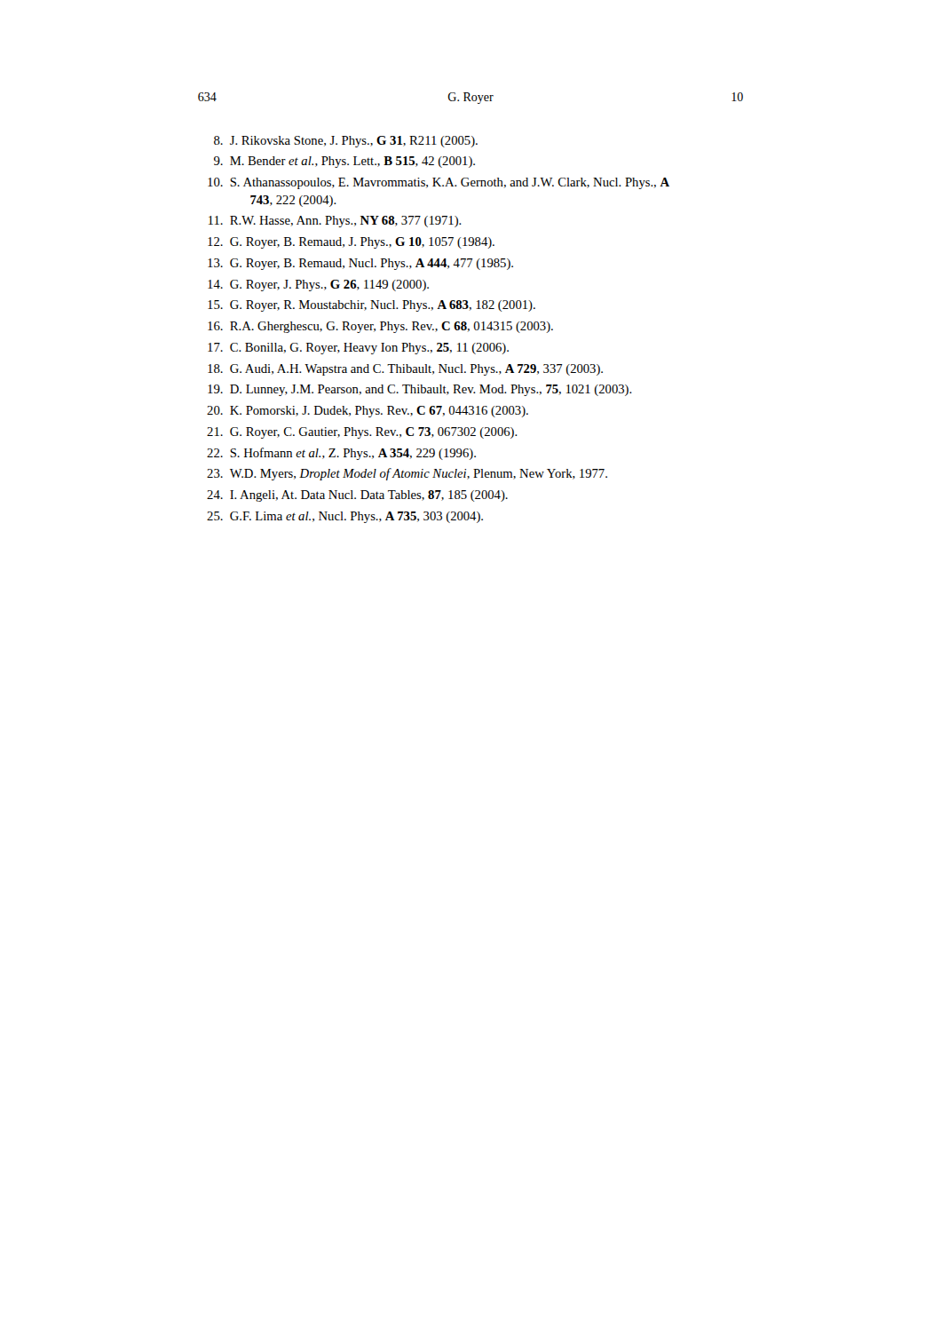634 G. Royer 10
8. J. Rikovska Stone, J. Phys., G 31, R211 (2005).
9. M. Bender et al., Phys. Lett., B 515, 42 (2001).
10. S. Athanassopoulos, E. Mavrommatis, K.A. Gernoth, and J.W. Clark, Nucl. Phys., A 743, 222 (2004).
11. R.W. Hasse, Ann. Phys., NY 68, 377 (1971).
12. G. Royer, B. Remaud, J. Phys., G 10, 1057 (1984).
13. G. Royer, B. Remaud, Nucl. Phys., A 444, 477 (1985).
14. G. Royer, J. Phys., G 26, 1149 (2000).
15. G. Royer, R. Moustabchir, Nucl. Phys., A 683, 182 (2001).
16. R.A. Gherghescu, G. Royer, Phys. Rev., C 68, 014315 (2003).
17. C. Bonilla, G. Royer, Heavy Ion Phys., 25, 11 (2006).
18. G. Audi, A.H. Wapstra and C. Thibault, Nucl. Phys., A 729, 337 (2003).
19. D. Lunney, J.M. Pearson, and C. Thibault, Rev. Mod. Phys., 75, 1021 (2003).
20. K. Pomorski, J. Dudek, Phys. Rev., C 67, 044316 (2003).
21. G. Royer, C. Gautier, Phys. Rev., C 73, 067302 (2006).
22. S. Hofmann et al., Z. Phys., A 354, 229 (1996).
23. W.D. Myers, Droplet Model of Atomic Nuclei, Plenum, New York, 1977.
24. I. Angeli, At. Data Nucl. Data Tables, 87, 185 (2004).
25. G.F. Lima et al., Nucl. Phys., A 735, 303 (2004).